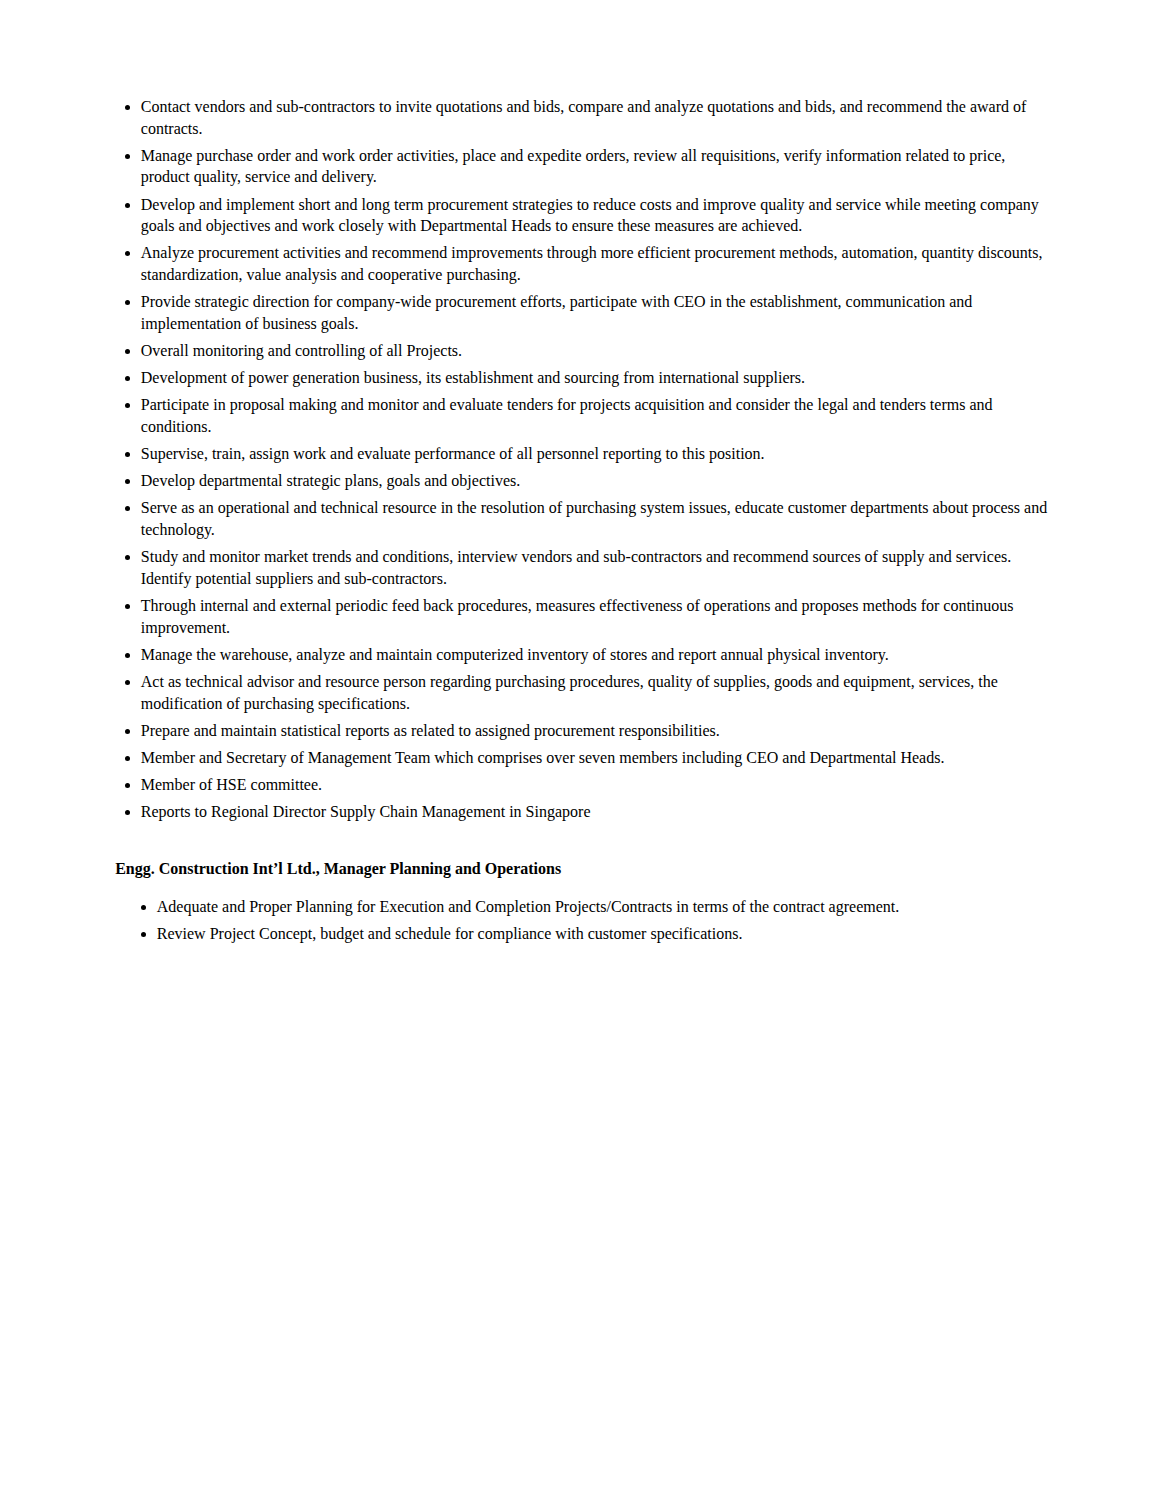Contact vendors and sub-contractors to invite quotations and bids, compare and analyze quotations and bids, and recommend the award of contracts.
Manage purchase order and work order activities, place and expedite orders, review all requisitions, verify information related to price, product quality, service and delivery.
Develop and implement short and long term procurement strategies to reduce costs and improve quality and service while meeting company goals and objectives and work closely with Departmental Heads to ensure these measures are achieved.
Analyze procurement activities and recommend improvements through more efficient procurement methods, automation, quantity discounts, standardization, value analysis and cooperative purchasing.
Provide strategic direction for company-wide procurement efforts, participate with CEO in the establishment, communication and implementation of business goals.
Overall monitoring and controlling of all Projects.
Development of power generation business, its establishment and sourcing from international suppliers.
Participate in proposal making and monitor and evaluate tenders for projects acquisition and consider the legal and tenders terms and conditions.
Supervise, train, assign work and evaluate performance of all personnel reporting to this position.
Develop departmental strategic plans, goals and objectives.
Serve as an operational and technical resource in the resolution of purchasing system issues, educate customer departments about process and technology.
Study and monitor market trends and conditions, interview vendors and sub-contractors and recommend sources of supply and services. Identify potential suppliers and sub-contractors.
Through internal and external periodic feed back procedures, measures effectiveness of operations and proposes methods for continuous improvement.
Manage the warehouse, analyze and maintain computerized inventory of stores and report annual physical inventory.
Act as technical advisor and resource person regarding purchasing procedures, quality of supplies, goods and equipment, services, the modification of purchasing specifications.
Prepare and maintain statistical reports as related to assigned procurement responsibilities.
Member and Secretary of Management Team which comprises over seven members including CEO and Departmental Heads.
Member of HSE committee.
Reports to Regional Director Supply Chain Management in Singapore
Engg. Construction Int’l Ltd., Manager Planning and Operations
Adequate and Proper Planning for Execution and Completion Projects/Contracts in terms of the contract agreement.
Review Project Concept, budget and schedule for compliance with customer specifications.